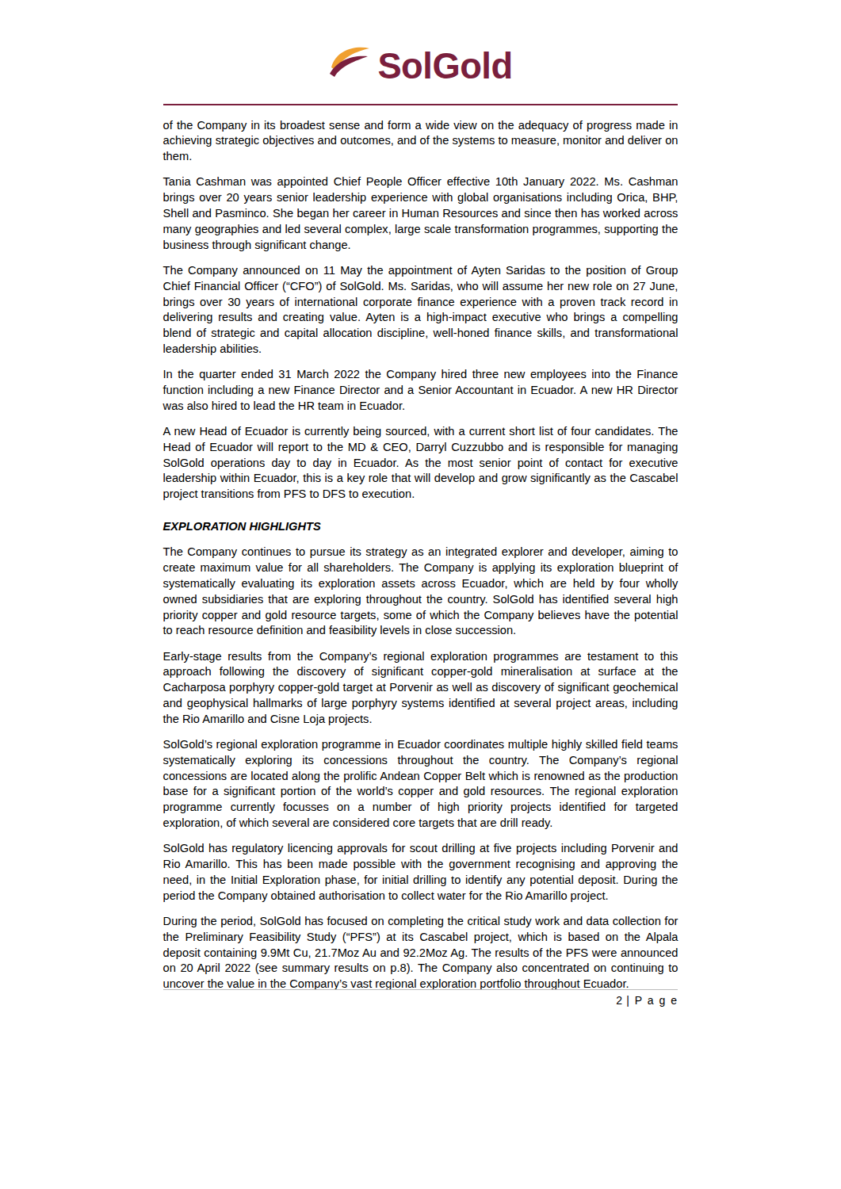SolGold
of the Company in its broadest sense and form a wide view on the adequacy of progress made in achieving strategic objectives and outcomes, and of the systems to measure, monitor and deliver on them.
Tania Cashman was appointed Chief People Officer effective 10th January 2022. Ms. Cashman brings over 20 years senior leadership experience with global organisations including Orica, BHP, Shell and Pasminco. She began her career in Human Resources and since then has worked across many geographies and led several complex, large scale transformation programmes, supporting the business through significant change.
The Company announced on 11 May the appointment of Ayten Saridas to the position of Group Chief Financial Officer (“CFO”) of SolGold. Ms. Saridas, who will assume her new role on 27 June, brings over 30 years of international corporate finance experience with a proven track record in delivering results and creating value. Ayten is a high-impact executive who brings a compelling blend of strategic and capital allocation discipline, well-honed finance skills, and transformational leadership abilities.
In the quarter ended 31 March 2022 the Company hired three new employees into the Finance function including a new Finance Director and a Senior Accountant in Ecuador. A new HR Director was also hired to lead the HR team in Ecuador.
A new Head of Ecuador is currently being sourced, with a current short list of four candidates. The Head of Ecuador will report to the MD & CEO, Darryl Cuzzubbo and is responsible for managing SolGold operations day to day in Ecuador. As the most senior point of contact for executive leadership within Ecuador, this is a key role that will develop and grow significantly as the Cascabel project transitions from PFS to DFS to execution.
EXPLORATION HIGHLIGHTS
The Company continues to pursue its strategy as an integrated explorer and developer, aiming to create maximum value for all shareholders. The Company is applying its exploration blueprint of systematically evaluating its exploration assets across Ecuador, which are held by four wholly owned subsidiaries that are exploring throughout the country. SolGold has identified several high priority copper and gold resource targets, some of which the Company believes have the potential to reach resource definition and feasibility levels in close succession.
Early-stage results from the Company’s regional exploration programmes are testament to this approach following the discovery of significant copper-gold mineralisation at surface at the Cacharposa porphyry copper-gold target at Porvenir as well as discovery of significant geochemical and geophysical hallmarks of large porphyry systems identified at several project areas, including the Rio Amarillo and Cisne Loja projects.
SolGold’s regional exploration programme in Ecuador coordinates multiple highly skilled field teams systematically exploring its concessions throughout the country. The Company’s regional concessions are located along the prolific Andean Copper Belt which is renowned as the production base for a significant portion of the world’s copper and gold resources. The regional exploration programme currently focusses on a number of high priority projects identified for targeted exploration, of which several are considered core targets that are drill ready.
SolGold has regulatory licencing approvals for scout drilling at five projects including Porvenir and Rio Amarillo. This has been made possible with the government recognising and approving the need, in the Initial Exploration phase, for initial drilling to identify any potential deposit. During the period the Company obtained authorisation to collect water for the Rio Amarillo project.
During the period, SolGold has focused on completing the critical study work and data collection for the Preliminary Feasibility Study (“PFS”) at its Cascabel project, which is based on the Alpala deposit containing 9.9Mt Cu, 21.7Moz Au and 92.2Moz Ag. The results of the PFS were announced on 20 April 2022 (see summary results on p.8). The Company also concentrated on continuing to uncover the value in the Company’s vast regional exploration portfolio throughout Ecuador.
2 | P a g e